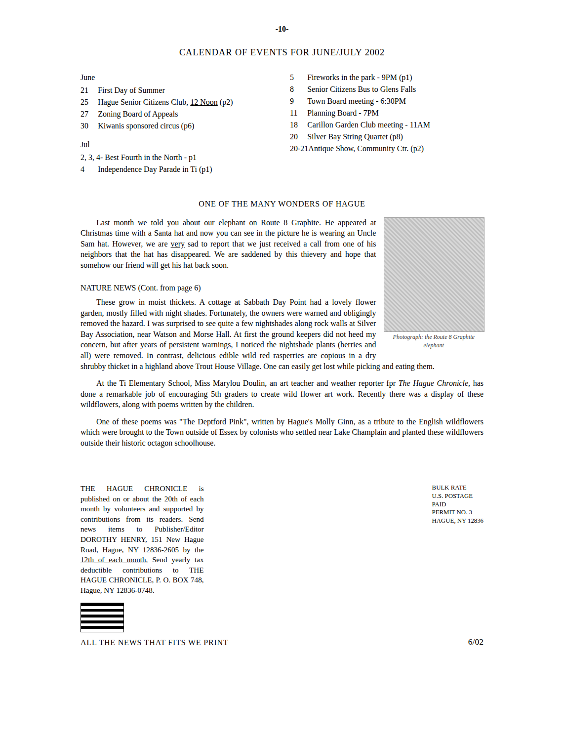-10-
CALENDAR OF EVENTS FOR JUNE/JULY 2002
June
21 First Day of Summer
25 Hague Senior Citizens Club, 12 Noon (p2)
27 Zoning Board of Appeals
30 Kiwanis sponsored circus (p6)
Jul
2, 3, 4- Best Fourth in the North - p1
4 Independence Day Parade in Ti (p1)
5 Fireworks in the park - 9PM (p1)
8 Senior Citizens Bus to Glens Falls
9 Town Board meeting - 6:30PM
11 Planning Board - 7PM
18 Carillon Garden Club meeting - 11AM
20 Silver Bay String Quartet (p8)
20-21 Antique Show, Community Ctr. (p2)
ONE OF THE MANY WONDERS OF HAGUE
Photograph: the Route 8 Graphite elephant
Last month we told you about our elephant on Route 8 Graphite. He appeared at Christmas time with a Santa hat and now you can see in the picture he is wearing an Uncle Sam hat. However, we are very sad to report that we just received a call from one of his neighbors that the hat has disappeared. We are saddened by this thievery and hope that somehow our friend will get his hat back soon.
NATURE NEWS (Cont. from page 6)
These grow in moist thickets. A cottage at Sabbath Day Point had a lovely flower garden, mostly filled with night shades. Fortunately, the owners were warned and obligingly removed the hazard. I was surprised to see quite a few nightshades along rock walls at Silver Bay Association, near Watson and Morse Hall. At first the ground keepers did not heed my concern, but after years of persistent warnings, I noticed the nightshade plants (berries and all) were removed. In contrast, delicious edible wild red rasperries are copious in a dry shrubby thicket in a highland above Trout House Village. One can easily get lost while picking and eating them.
At the Ti Elementary School, Miss Marylou Doulin, an art teacher and weather reporter fpr The Hague Chronicle, has done a remarkable job of encouraging 5th graders to create wild flower art work. Recently there was a display of these wildflowers, along with poems written by the children.
One of these poems was "The Deptford Pink", written by Hague's Molly Ginn, as a tribute to the English wildflowers which were brought to the Town outside of Essex by colonists who settled near Lake Champlain and planted these wildflowers outside their historic octagon schoolhouse.
THE HAGUE CHRONICLE is published on or about the 20th of each month by volunteers and supported by contributions from its readers. Send news items to Publisher/Editor DOROTHY HENRY, 151 New Hague Road, Hague, NY 12836-2605 by the 12th of each month. Send yearly tax deductible contributions to THE HAGUE CHRONICLE, P. O. BOX 748, Hague, NY 12836-0748.
BULK RATE
U.S. POSTAGE
PAID
PERMIT NO. 3
HAGUE, NY 12836
ALL THE NEWS THAT FITS WE PRINT 6/02